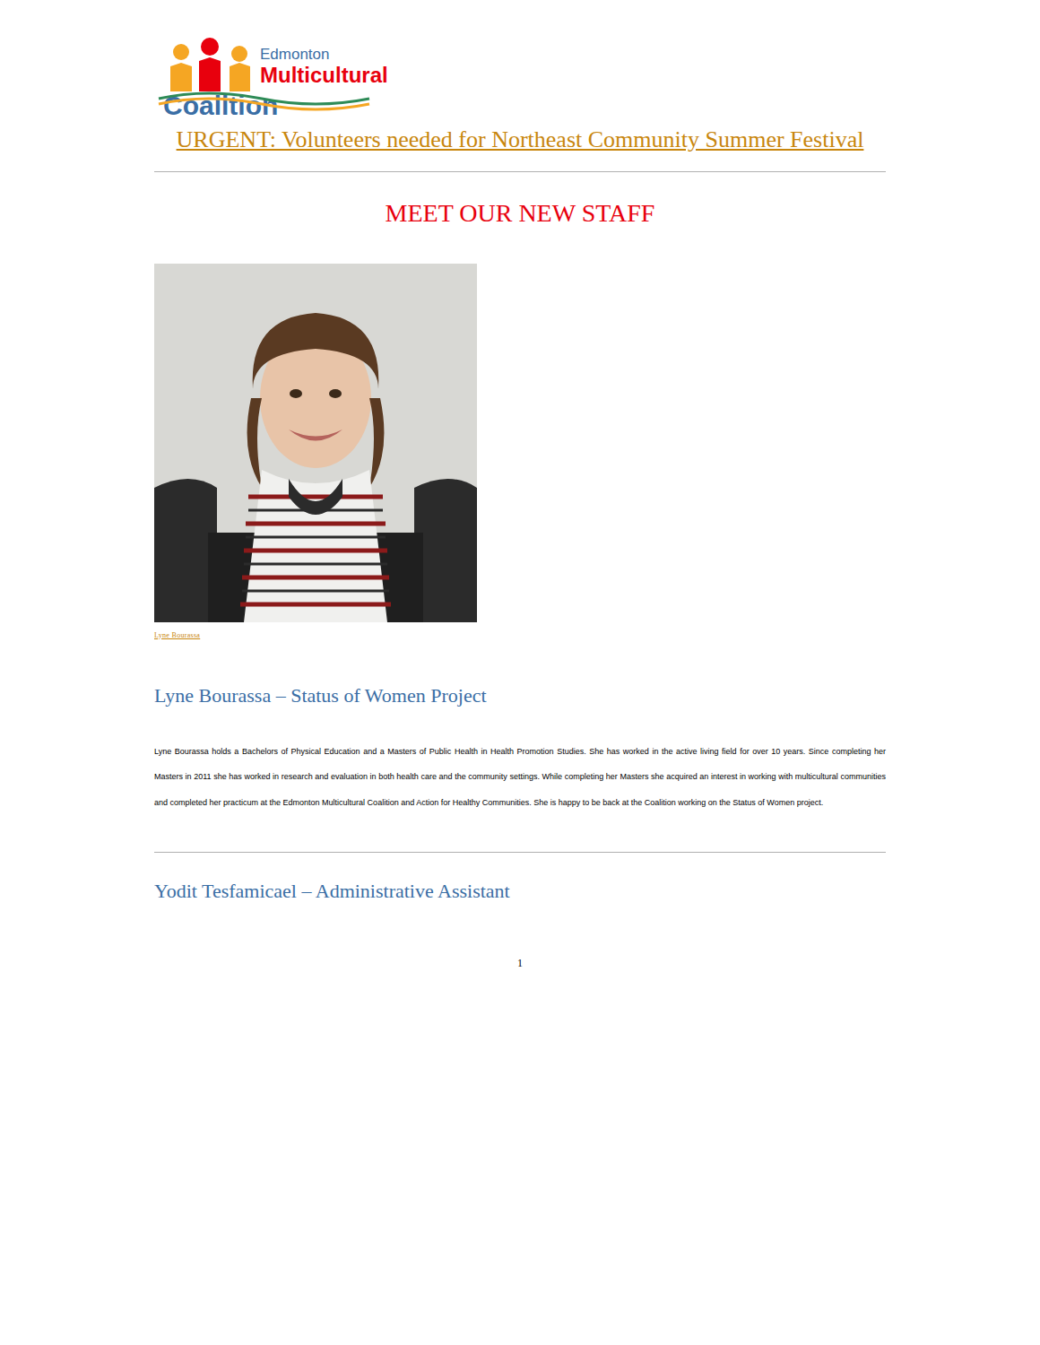Edmonton Multicultural Coalition
URGENT: Volunteers needed for Northeast Community Summer Festival
MEET OUR NEW STAFF
Lyne Bourassa
Lyne Bourassa – Status of Women Project
Lyne Bourassa holds a Bachelors of Physical Education and a Masters of Public Health in Health Promotion Studies. She has worked in the active living field for over 10 years. Since completing her Masters in 2011 she has worked in research and evaluation in both health care and the community settings. While completing her Masters she acquired an interest in working with multicultural communities and completed her practicum at the Edmonton Multicultural Coalition and Action for Healthy Communities. She is happy to be back at the Coalition working on the Status of Women project.
Yodit Tesfamicael – Administrative Assistant
1